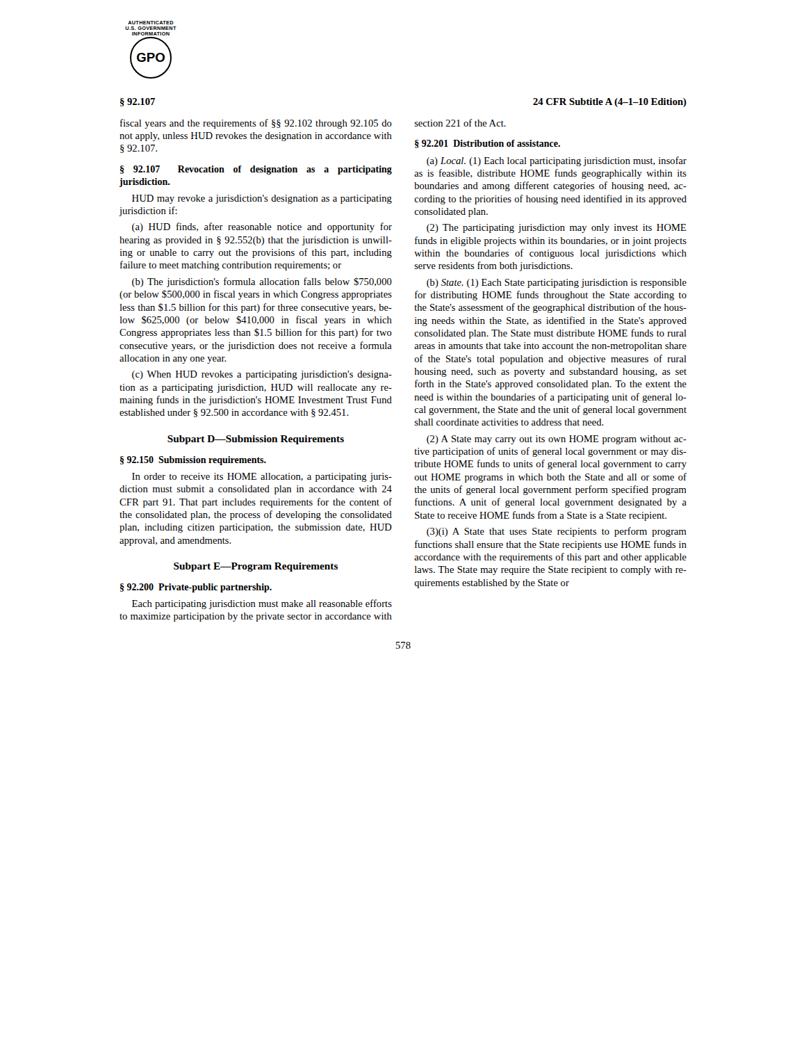AUTHENTICATED
U.S. GOVERNMENT
INFORMATION
GPO
§ 92.107
24 CFR Subtitle A (4–1–10 Edition)
fiscal years and the requirements of §§ 92.102 through 92.105 do not apply, unless HUD revokes the designation in accordance with § 92.107.
§ 92.107 Revocation of designation as a participating jurisdiction.
HUD may revoke a jurisdiction's designation as a participating jurisdiction if:
(a) HUD finds, after reasonable notice and opportunity for hearing as provided in § 92.552(b) that the jurisdiction is unwilling or unable to carry out the provisions of this part, including failure to meet matching contribution requirements; or
(b) The jurisdiction's formula allocation falls below $750,000 (or below $500,000 in fiscal years in which Congress appropriates less than $1.5 billion for this part) for three consecutive years, below $625,000 (or below $410,000 in fiscal years in which Congress appropriates less than $1.5 billion for this part) for two consecutive years, or the jurisdiction does not receive a formula allocation in any one year.
(c) When HUD revokes a participating jurisdiction's designation as a participating jurisdiction, HUD will reallocate any remaining funds in the jurisdiction's HOME Investment Trust Fund established under § 92.500 in accordance with § 92.451.
Subpart D—Submission Requirements
§ 92.150 Submission requirements.
In order to receive its HOME allocation, a participating jurisdiction must submit a consolidated plan in accordance with 24 CFR part 91. That part includes requirements for the content of the consolidated plan, the process of developing the consolidated plan, including citizen participation, the submission date, HUD approval, and amendments.
Subpart E—Program Requirements
§ 92.200 Private-public partnership.
Each participating jurisdiction must make all reasonable efforts to maximize participation by the private sector in accordance with section 221 of the Act.
§ 92.201 Distribution of assistance.
(a) Local. (1) Each local participating jurisdiction must, insofar as is feasible, distribute HOME funds geographically within its boundaries and among different categories of housing need, according to the priorities of housing need identified in its approved consolidated plan.
(2) The participating jurisdiction may only invest its HOME funds in eligible projects within its boundaries, or in joint projects within the boundaries of contiguous local jurisdictions which serve residents from both jurisdictions.
(b) State. (1) Each State participating jurisdiction is responsible for distributing HOME funds throughout the State according to the State's assessment of the geographical distribution of the housing needs within the State, as identified in the State's approved consolidated plan. The State must distribute HOME funds to rural areas in amounts that take into account the non-metropolitan share of the State's total population and objective measures of rural housing need, such as poverty and substandard housing, as set forth in the State's approved consolidated plan. To the extent the need is within the boundaries of a participating unit of general local government, the State and the unit of general local government shall coordinate activities to address that need.
(2) A State may carry out its own HOME program without active participation of units of general local government or may distribute HOME funds to units of general local government to carry out HOME programs in which both the State and all or some of the units of general local government perform specified program functions. A unit of general local government designated by a State to receive HOME funds from a State is a State recipient.
(3)(i) A State that uses State recipients to perform program functions shall ensure that the State recipients use HOME funds in accordance with the requirements of this part and other applicable laws. The State may require the State recipient to comply with requirements established by the State or
578